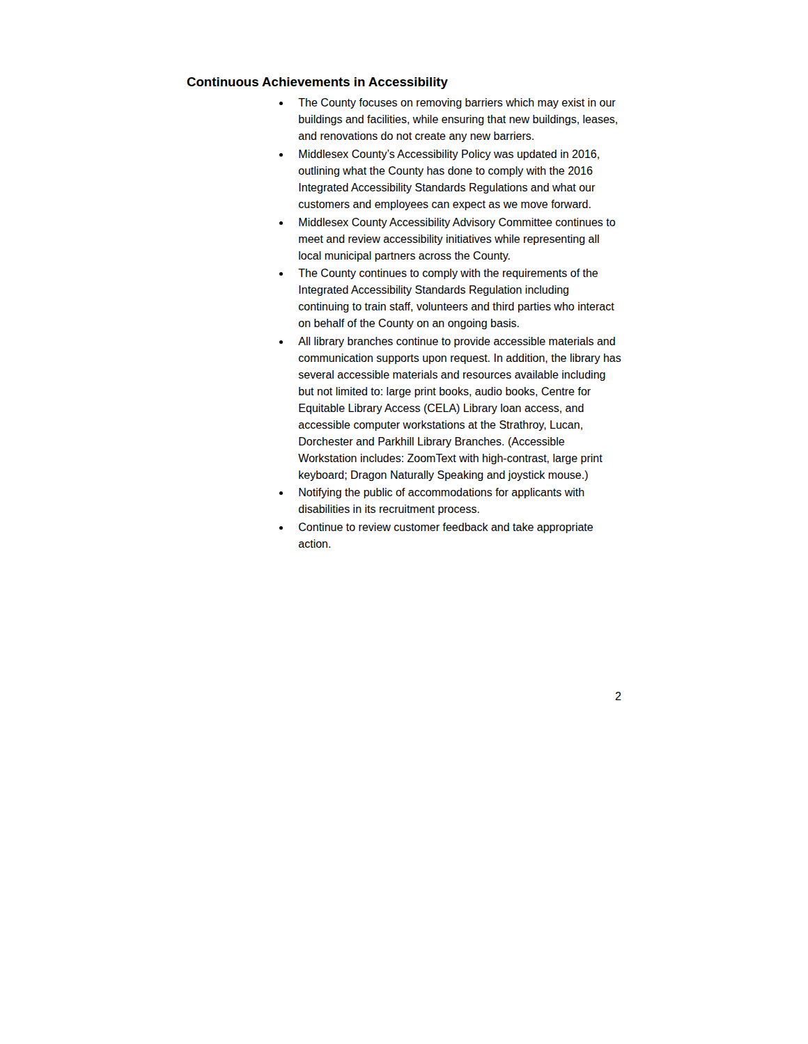Continuous Achievements in Accessibility
The County focuses on removing barriers which may exist in our buildings and facilities, while ensuring that new buildings, leases, and renovations do not create any new barriers.
Middlesex County’s Accessibility Policy was updated in 2016, outlining what the County has done to comply with the 2016 Integrated Accessibility Standards Regulations and what our customers and employees can expect as we move forward.
Middlesex County Accessibility Advisory Committee continues to meet and review accessibility initiatives while representing all local municipal partners across the County.
The County continues to comply with the requirements of the Integrated Accessibility Standards Regulation including continuing to train staff, volunteers and third parties who interact on behalf of the County on an ongoing basis.
All library branches continue to provide accessible materials and communication supports upon request. In addition, the library has several accessible materials and resources available including but not limited to: large print books, audio books, Centre for Equitable Library Access (CELA) Library loan access, and accessible computer workstations at the Strathroy, Lucan, Dorchester and Parkhill Library Branches. (Accessible Workstation includes: ZoomText with high-contrast, large print keyboard; Dragon Naturally Speaking and joystick mouse.)
Notifying the public of accommodations for applicants with disabilities in its recruitment process.
Continue to review customer feedback and take appropriate action.
2